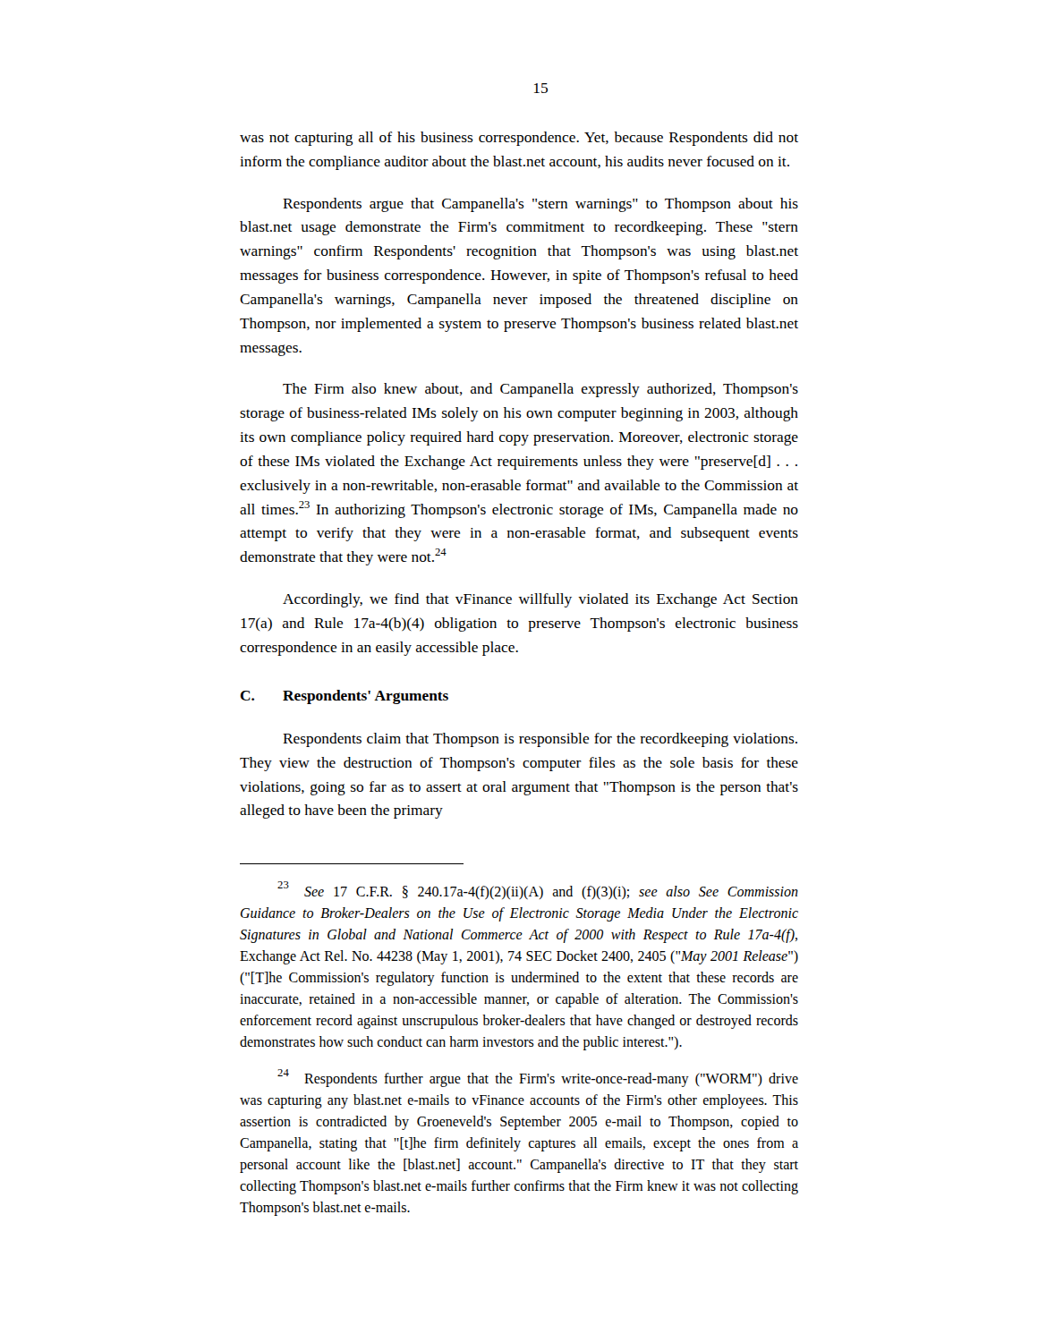15
was not capturing all of his business correspondence. Yet, because Respondents did not inform the compliance auditor about the blast.net account, his audits never focused on it.
Respondents argue that Campanella's "stern warnings" to Thompson about his blast.net usage demonstrate the Firm's commitment to recordkeeping. These "stern warnings" confirm Respondents' recognition that Thompson's was using blast.net messages for business correspondence. However, in spite of Thompson's refusal to heed Campanella's warnings, Campanella never imposed the threatened discipline on Thompson, nor implemented a system to preserve Thompson's business related blast.net messages.
The Firm also knew about, and Campanella expressly authorized, Thompson's storage of business-related IMs solely on his own computer beginning in 2003, although its own compliance policy required hard copy preservation. Moreover, electronic storage of these IMs violated the Exchange Act requirements unless they were "preserve[d] . . . exclusively in a non-rewritable, non-erasable format" and available to the Commission at all times.23 In authorizing Thompson's electronic storage of IMs, Campanella made no attempt to verify that they were in a non-erasable format, and subsequent events demonstrate that they were not.24
Accordingly, we find that vFinance willfully violated its Exchange Act Section 17(a) and Rule 17a-4(b)(4) obligation to preserve Thompson's electronic business correspondence in an easily accessible place.
C. Respondents' Arguments
Respondents claim that Thompson is responsible for the recordkeeping violations. They view the destruction of Thompson's computer files as the sole basis for these violations, going so far as to assert at oral argument that "Thompson is the person that's alleged to have been the primary
23 See 17 C.F.R. § 240.17a-4(f)(2)(ii)(A) and (f)(3)(i); see also See Commission Guidance to Broker-Dealers on the Use of Electronic Storage Media Under the Electronic Signatures in Global and National Commerce Act of 2000 with Respect to Rule 17a-4(f), Exchange Act Rel. No. 44238 (May 1, 2001), 74 SEC Docket 2400, 2405 ("May 2001 Release") ("[T]he Commission's regulatory function is undermined to the extent that these records are inaccurate, retained in a non-accessible manner, or capable of alteration. The Commission's enforcement record against unscrupulous broker-dealers that have changed or destroyed records demonstrates how such conduct can harm investors and the public interest.").
24 Respondents further argue that the Firm's write-once-read-many ("WORM") drive was capturing any blast.net e-mails to vFinance accounts of the Firm's other employees. This assertion is contradicted by Groeneveld's September 2005 e-mail to Thompson, copied to Campanella, stating that "[t]he firm definitely captures all emails, except the ones from a personal account like the [blast.net] account." Campanella's directive to IT that they start collecting Thompson's blast.net e-mails further confirms that the Firm knew it was not collecting Thompson's blast.net e-mails.